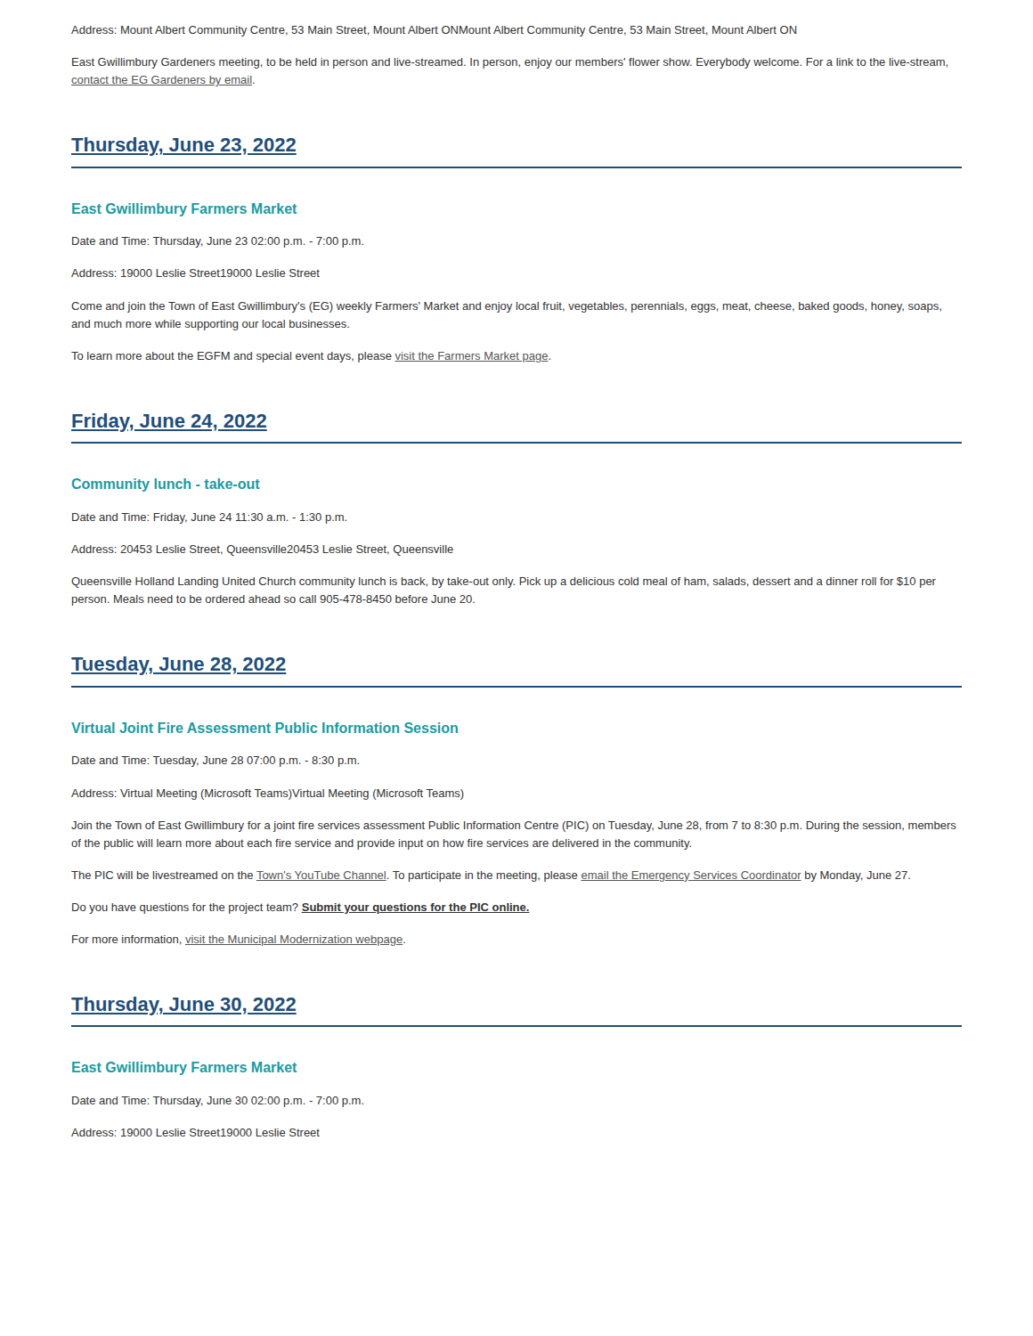Address: Mount Albert Community Centre, 53 Main Street, Mount Albert ONMount Albert Community Centre, 53 Main Street, Mount Albert ON
East Gwillimbury Gardeners meeting, to be held in person and live-streamed. In person, enjoy our members' flower show. Everybody welcome. For a link to the live-stream, contact the EG Gardeners by email.
Thursday, June 23, 2022
East Gwillimbury Farmers Market
Date and Time: Thursday, June 23 02:00 p.m. - 7:00 p.m.
Address: 19000 Leslie Street19000 Leslie Street
Come and join the Town of East Gwillimbury's (EG) weekly Farmers' Market and enjoy local fruit, vegetables, perennials, eggs, meat, cheese, baked goods, honey, soaps, and much more while supporting our local businesses.
To learn more about the EGFM and special event days, please visit the Farmers Market page.
Friday, June 24, 2022
Community lunch - take-out
Date and Time: Friday, June 24 11:30 a.m. - 1:30 p.m.
Address: 20453 Leslie Street, Queensville20453 Leslie Street, Queensville
Queensville Holland Landing United Church community lunch is back, by take-out only. Pick up a delicious cold meal of ham, salads, dessert and a dinner roll for $10 per person. Meals need to be ordered ahead so call 905-478-8450 before June 20.
Tuesday, June 28, 2022
Virtual Joint Fire Assessment Public Information Session
Date and Time: Tuesday, June 28 07:00 p.m. - 8:30 p.m.
Address: Virtual Meeting (Microsoft Teams)Virtual Meeting (Microsoft Teams)
Join the Town of East Gwillimbury for a joint fire services assessment Public Information Centre (PIC) on Tuesday, June 28, from 7 to 8:30 p.m. During the session, members of the public will learn more about each fire service and provide input on how fire services are delivered in the community.
The PIC will be livestreamed on the Town's YouTube Channel. To participate in the meeting, please email the Emergency Services Coordinator by Monday, June 27.
Do you have questions for the project team? Submit your questions for the PIC online.
For more information, visit the Municipal Modernization webpage.
Thursday, June 30, 2022
East Gwillimbury Farmers Market
Date and Time: Thursday, June 30 02:00 p.m. - 7:00 p.m.
Address: 19000 Leslie Street19000 Leslie Street